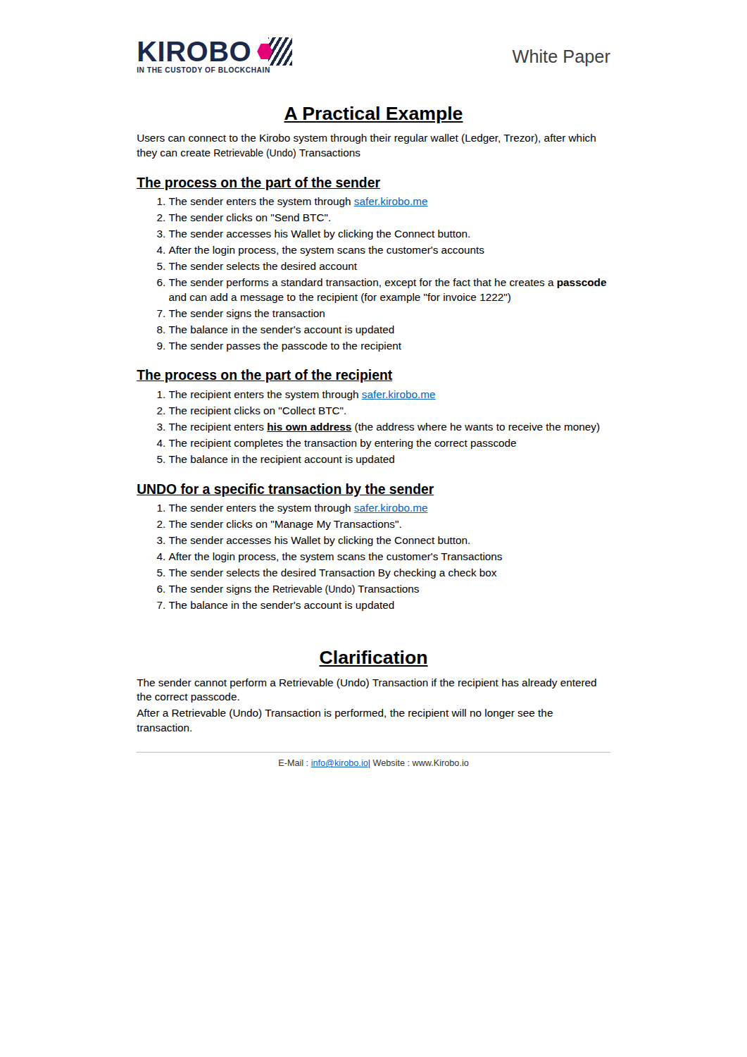KIROBO
IN THE CUSTODY OF BLOCKCHAIN
White Paper
A Practical Example
Users can connect to the Kirobo system through their regular wallet (Ledger, Trezor), after which they can create Retrievable (Undo) Transactions
The process on the part of the sender
The sender enters the system through safer.kirobo.me
The sender clicks on "Send BTC".
The sender accesses his Wallet by clicking the Connect button.
After the login process, the system scans the customer's accounts
The sender selects the desired account
The sender performs a standard transaction, except for the fact that he creates a passcode and can add a message to the recipient (for example "for invoice 1222")
The sender signs the transaction
The balance in the sender's account is updated
The sender passes the passcode to the recipient
The process on the part of the recipient
The recipient enters the system through safer.kirobo.me
The recipient clicks on "Collect BTC".
The recipient enters his own address (the address where he wants to receive the money)
The recipient completes the transaction by entering the correct passcode
The balance in the recipient account is updated
UNDO for a specific transaction by the sender
The sender enters the system through safer.kirobo.me
The sender clicks on "Manage My Transactions".
The sender accesses his Wallet by clicking the Connect button.
After the login process, the system scans the customer's Transactions
The sender selects the desired Transaction By checking a check box
The sender signs the Retrievable (Undo) Transactions
The balance in the sender's account is updated
Clarification
The sender cannot perform a Retrievable (Undo) Transaction if the recipient has already entered the correct passcode.
After a Retrievable (Undo) Transaction is performed, the recipient will no longer see the transaction.
E-Mail : info@kirobo.io| Website : www.Kirobo.io